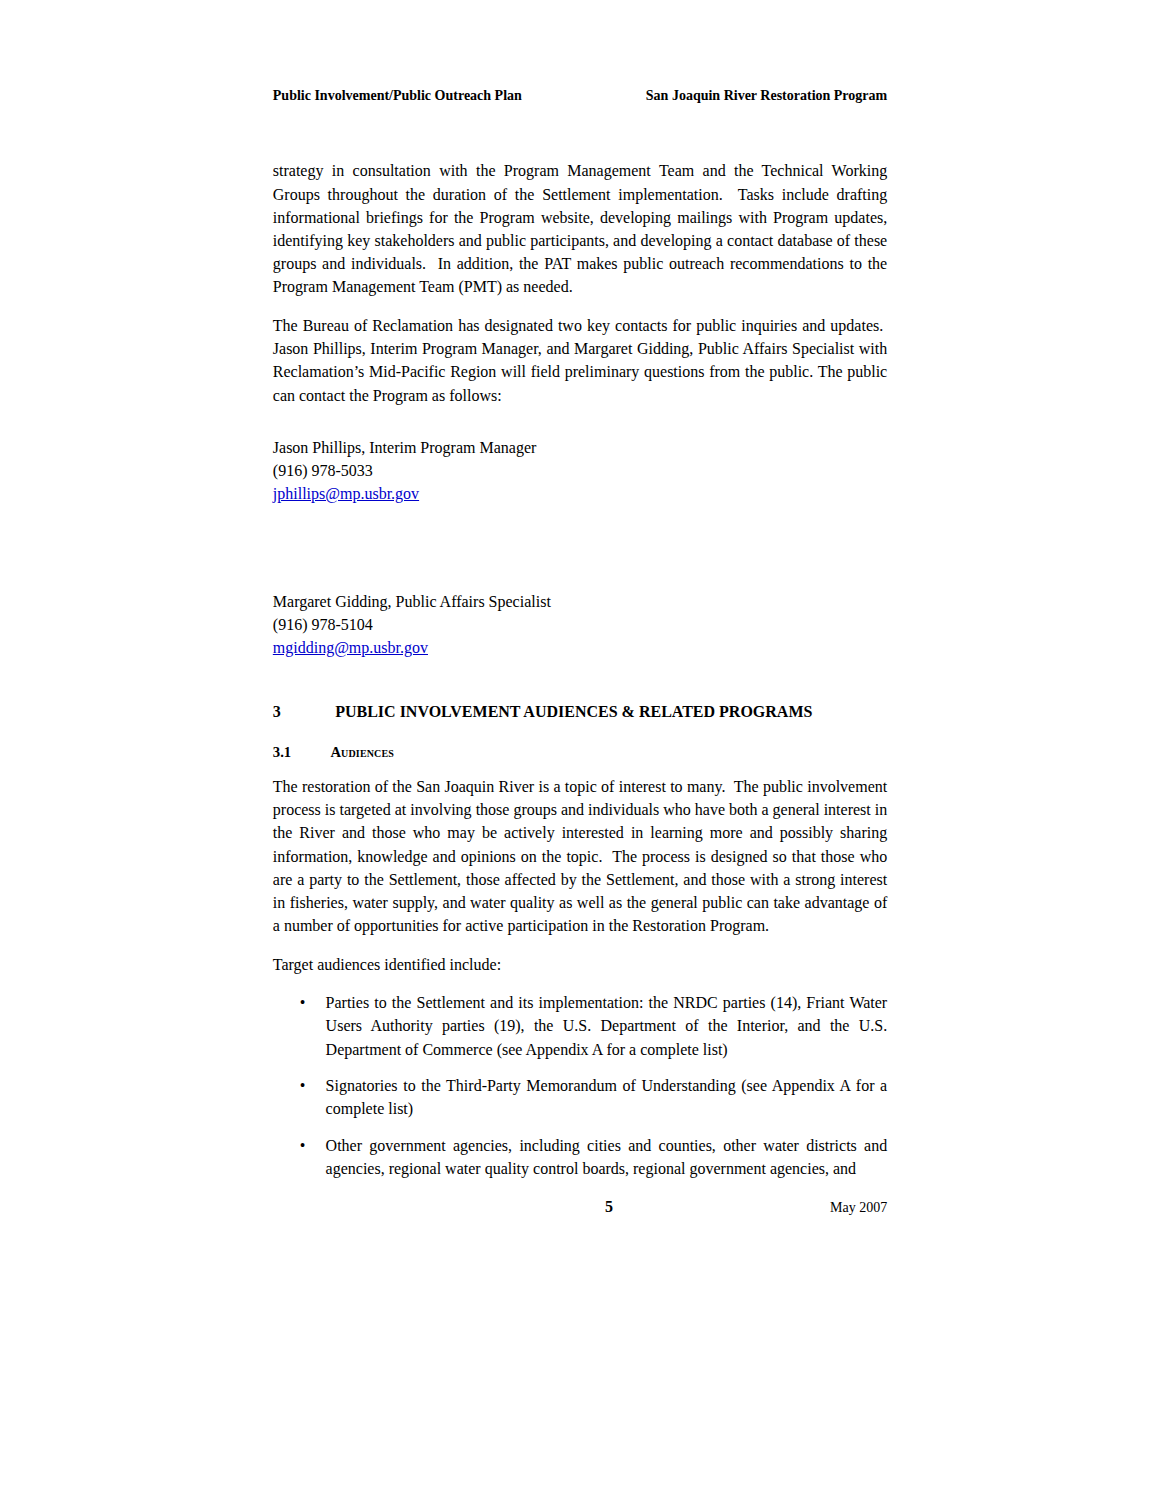Public Involvement/Public Outreach Plan
San Joaquin River Restoration Program
strategy in consultation with the Program Management Team and the Technical Working Groups throughout the duration of the Settlement implementation. Tasks include drafting informational briefings for the Program website, developing mailings with Program updates, identifying key stakeholders and public participants, and developing a contact database of these groups and individuals. In addition, the PAT makes public outreach recommendations to the Program Management Team (PMT) as needed.
The Bureau of Reclamation has designated two key contacts for public inquiries and updates. Jason Phillips, Interim Program Manager, and Margaret Gidding, Public Affairs Specialist with Reclamation’s Mid-Pacific Region will field preliminary questions from the public. The public can contact the Program as follows:
Jason Phillips, Interim Program Manager
(916) 978-5033
jphillips@mp.usbr.gov
Margaret Gidding, Public Affairs Specialist
(916) 978-5104
mgidding@mp.usbr.gov
3 Public Involvement Audiences & Related Programs
3.1 Audiences
The restoration of the San Joaquin River is a topic of interest to many. The public involvement process is targeted at involving those groups and individuals who have both a general interest in the River and those who may be actively interested in learning more and possibly sharing information, knowledge and opinions on the topic. The process is designed so that those who are a party to the Settlement, those affected by the Settlement, and those with a strong interest in fisheries, water supply, and water quality as well as the general public can take advantage of a number of opportunities for active participation in the Restoration Program.
Target audiences identified include:
Parties to the Settlement and its implementation: the NRDC parties (14), Friant Water Users Authority parties (19), the U.S. Department of the Interior, and the U.S. Department of Commerce (see Appendix A for a complete list)
Signatories to the Third-Party Memorandum of Understanding (see Appendix A for a complete list)
Other government agencies, including cities and counties, other water districts and agencies, regional water quality control boards, regional government agencies, and
5
May 2007